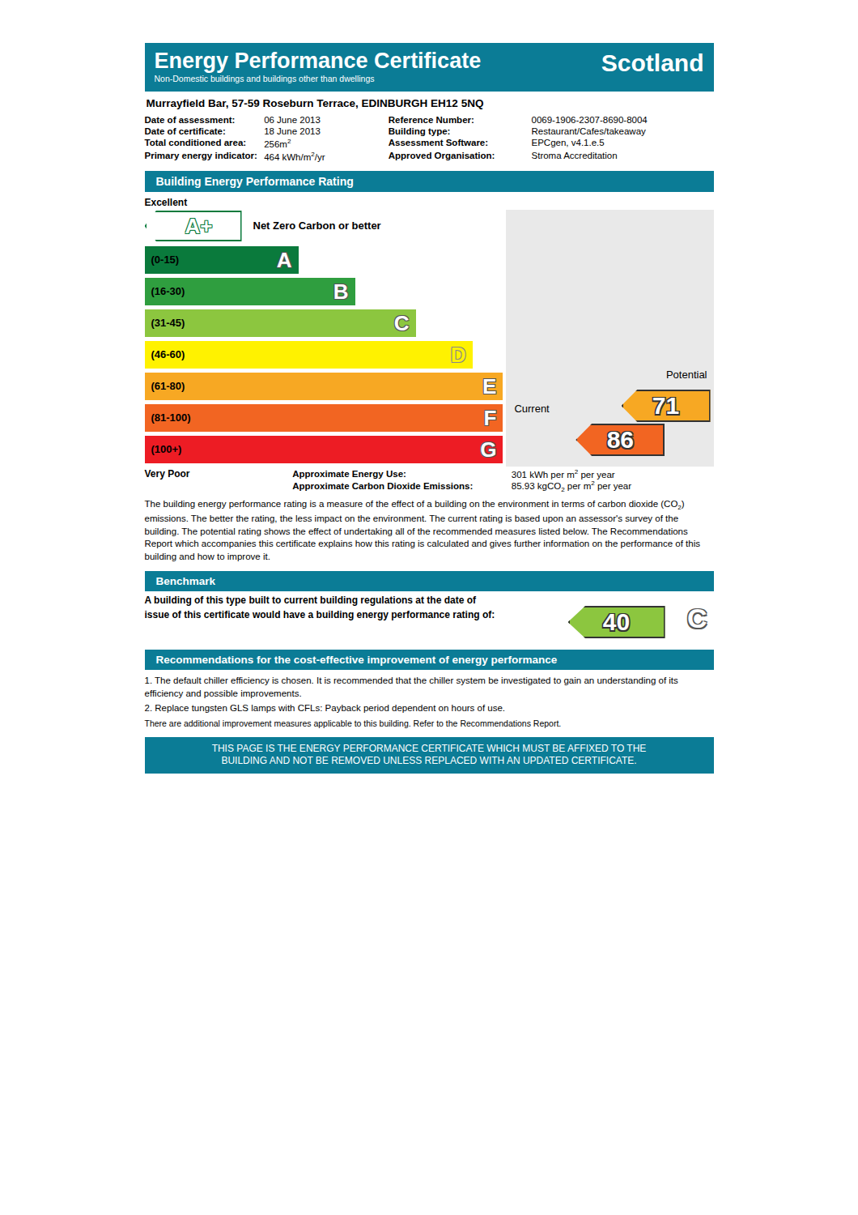Energy Performance Certificate
Non-Domestic buildings and buildings other than dwellings
Scotland
Murrayfield Bar, 57-59 Roseburn Terrace, EDINBURGH EH12 5NQ
| Date of assessment: | 06 June 2013 | Reference Number: | 0069-1906-2307-8690-8004 |
| Date of certificate: | 18 June 2013 | Building type: | Restaurant/Cafes/takeaway |
| Total conditioned area: | 256m 2 | Assessment Software: | EPCgen, v4.1.e.5 |
| Primary energy indicator: | 464 kWh/m 2 /yr | Approved Organisation: | Stroma Accreditation |
Building Energy Performance Rating
Excellent
A+
Net Zero Carbon or better
(0-15) A
(16-30) B
(31-45) C
(46-60) D
(61-80) E
(81-100) F
(100+) G
Potential
71
Current
86
Very Poor
| Approximate Energy Use: | 301 kWh per m 2 per year |
| Approximate Carbon Dioxide Emissions: | 85.93 kgCO 2 per m 2 per year |
The building energy performance rating is a measure of the effect of a building on the environment in terms of carbon dioxide (CO2) emissions. The better the rating, the less impact on the environment. The current rating is based upon an assessor's survey of the building. The potential rating shows the effect of undertaking all of the recommended measures listed below. The Recommendations Report which accompanies this certificate explains how this rating is calculated and gives further information on the performance of this building and how to improve it.
Benchmark
A building of this type built to current building regulations at the date of
issue of this certificate would have a building energy performance rating of:
40
C
Recommendations for the cost-effective improvement of energy performance
1. The default chiller efficiency is chosen. It is recommended that the chiller system be investigated to gain an understanding of its efficiency and possible improvements.
2. Replace tungsten GLS lamps with CFLs: Payback period dependent on hours of use.
There are additional improvement measures applicable to this building. Refer to the Recommendations Report.
THIS PAGE IS THE ENERGY PERFORMANCE CERTIFICATE WHICH MUST BE AFFIXED TO THE
BUILDING AND NOT BE REMOVED UNLESS REPLACED WITH AN UPDATED CERTIFICATE.